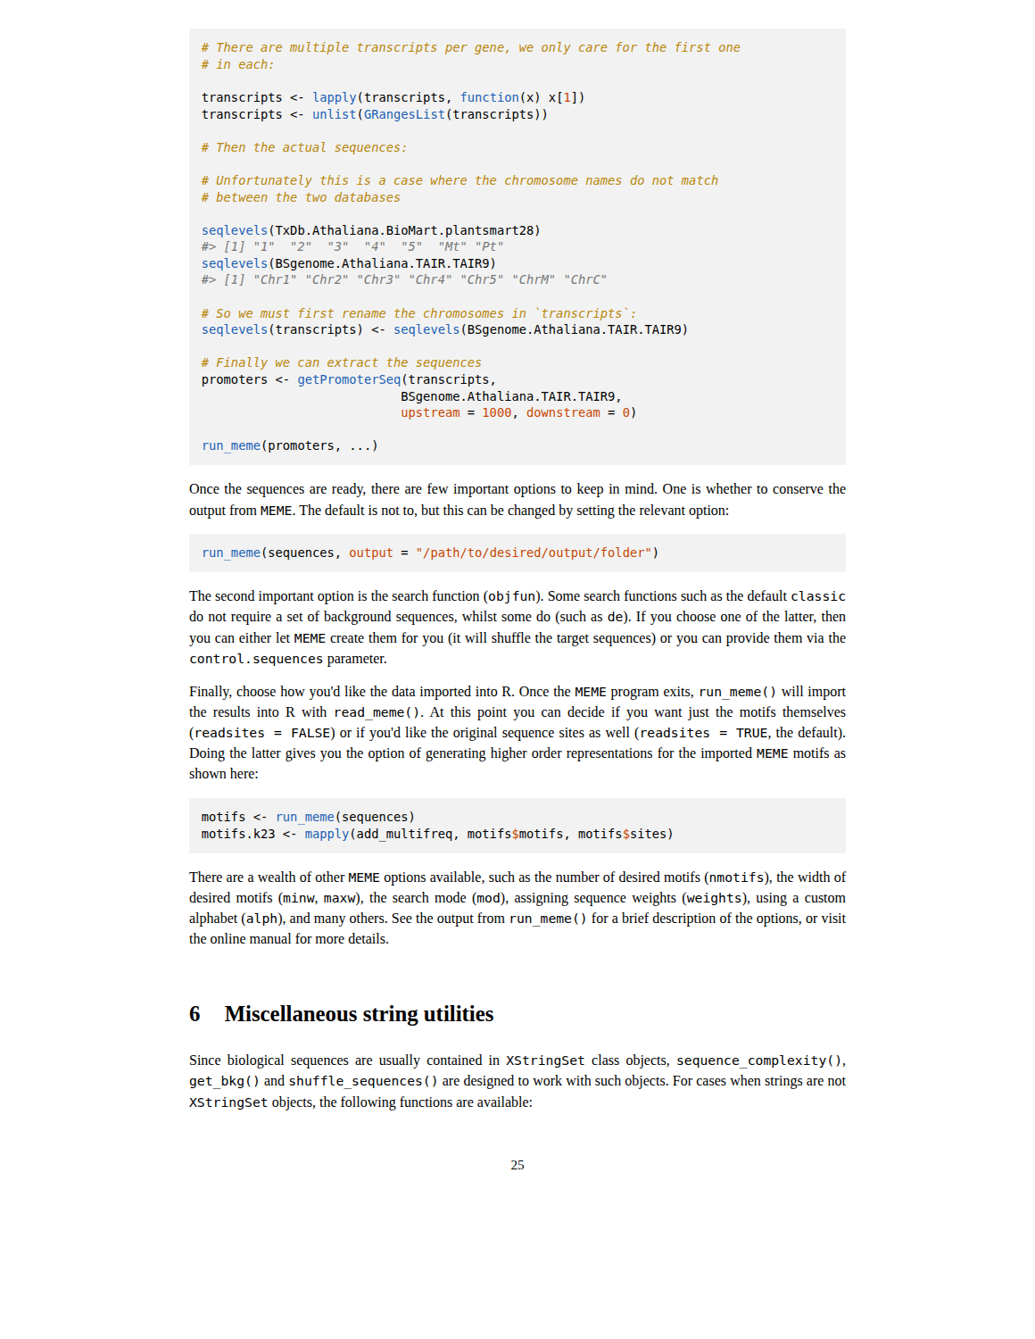# There are multiple transcripts per gene, we only care for the first one
# in each:

transcripts <- lapply(transcripts, function(x) x[1])
transcripts <- unlist(GRangesList(transcripts))

# Then the actual sequences:

# Unfortunately this is a case where the chromosome names do not match
# between the two databases

seqlevels(TxDb.Athaliana.BioMart.plantsmart28)
#> [1] "1"  "2"  "3"  "4"  "5"  "Mt" "Pt"
seqlevels(BSgenome.Athaliana.TAIR.TAIR9)
#> [1] "Chr1" "Chr2" "Chr3" "Chr4" "Chr5" "ChrM" "ChrC"

# So we must first rename the chromosomes in `transcripts`:
seqlevels(transcripts) <- seqlevels(BSgenome.Athaliana.TAIR.TAIR9)

# Finally we can extract the sequences
promoters <- getPromoterSeq(transcripts,
                           BSgenome.Athaliana.TAIR.TAIR9,
                           upstream = 1000, downstream = 0)

run_meme(promoters, ...)
Once the sequences are ready, there are few important options to keep in mind. One is whether to conserve the output from MEME. The default is not to, but this can be changed by setting the relevant option:
run_meme(sequences, output = "/path/to/desired/output/folder")
The second important option is the search function (objfun). Some search functions such as the default classic do not require a set of background sequences, whilst some do (such as de). If you choose one of the latter, then you can either let MEME create them for you (it will shuffle the target sequences) or you can provide them via the control.sequences parameter.
Finally, choose how you'd like the data imported into R. Once the MEME program exits, run_meme() will import the results into R with read_meme(). At this point you can decide if you want just the motifs themselves (readsites = FALSE) or if you'd like the original sequence sites as well (readsites = TRUE, the default). Doing the latter gives you the option of generating higher order representations for the imported MEME motifs as shown here:
motifs <- run_meme(sequences)
motifs.k23 <- mapply(add_multifreq, motifs$motifs, motifs$sites)
There are a wealth of other MEME options available, such as the number of desired motifs (nmotifs), the width of desired motifs (minw, maxw), the search mode (mod), assigning sequence weights (weights), using a custom alphabet (alph), and many others. See the output from run_meme() for a brief description of the options, or visit the online manual for more details.
6 Miscellaneous string utilities
Since biological sequences are usually contained in XStringSet class objects, sequence_complexity(), get_bkg() and shuffle_sequences() are designed to work with such objects. For cases when strings are not XStringSet objects, the following functions are available:
25